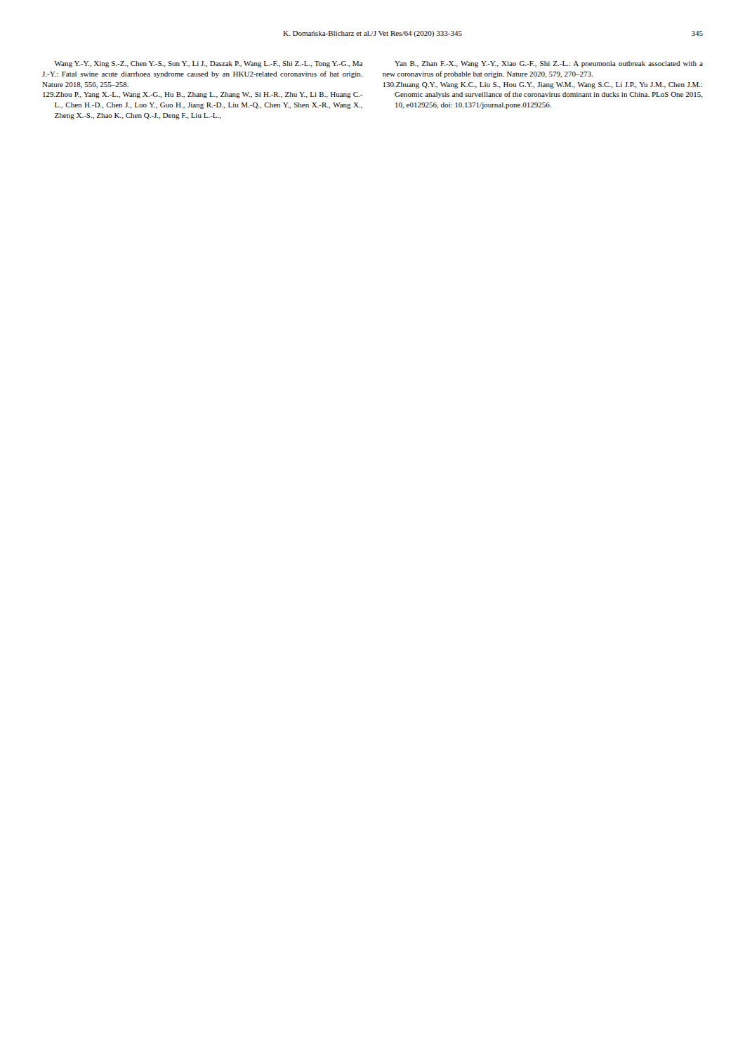K. Domańska-Blicharz et al./J Vet Res/64 (2020) 333-345 345
Wang Y.-Y., Xing S.-Z., Chen Y.-S., Sun Y., Li J., Daszak P., Wang L.-F., Shi Z.-L., Tong Y.-G., Ma J.-Y.: Fatal swine acute diarrhoea syndrome caused by an HKU2-related coronavirus of bat origin. Nature 2018, 556, 255–258.
129.Zhou P., Yang X.-L., Wang X.-G., Hu B., Zhang L., Zhang W., Si H.-R., Zhu Y., Li B., Huang C.-L., Chen H.-D., Chen J., Luo Y., Guo H., Jiang R.-D., Liu M.-Q., Chen Y., Shen X.-R., Wang X., Zheng X.-S., Zhao K., Chen Q.-J., Deng F., Liu L.-L.,
Yan B., Zhan F.-X., Wang Y.-Y., Xiao G.-F., Shi Z.-L.: A pneumonia outbreak associated with a new coronavirus of probable bat origin. Nature 2020, 579, 270–273.
130.Zhuang Q.Y., Wang K.C., Liu S., Hou G.Y., Jiang W.M., Wang S.C., Li J.P., Yu J.M., Chen J.M.: Genomic analysis and surveillance of the coronavirus dominant in ducks in China. PLoS One 2015, 10, e0129256, doi: 10.1371/journal.pone.0129256.